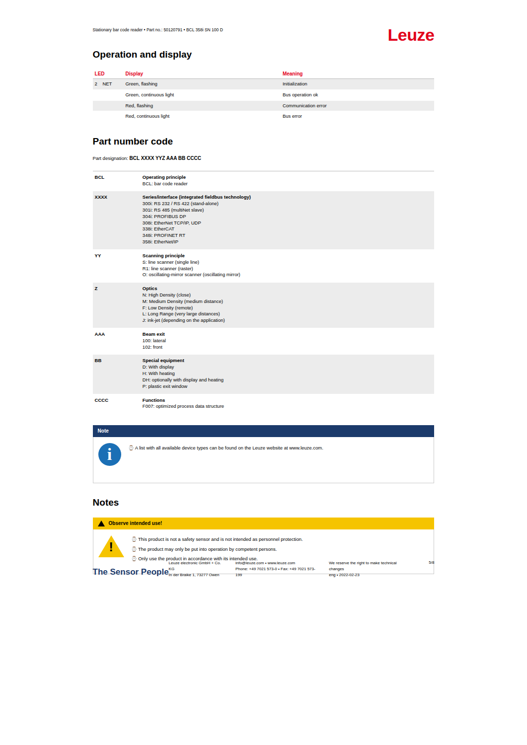Stationary bar code reader • Part no.: 50120791 • BCL 358i SN 100 D
Leuze
Operation and display
| LED | Display | Meaning |
| --- | --- | --- |
| 2 NET | Green, flashing | Initialization |
| | Green, continuous light | Bus operation ok |
| | Red, flashing | Communication error |
| | Red, continuous light | Bus error |
Part number code
Part designation: BCL XXXX YYZ AAA BB CCCC
| BCL | Operating principle BCL: bar code reader |
| XXXX | Series/interface (integrated fieldbus technology) 300i: RS 232 / RS 422 (stand-alone) 301i: RS 485 (multiNet slave) 304i: PROFIBUS DP 308i: EtherNet TCP/IP, UDP 338i: EtherCAT 348i: PROFINET RT 358i: EtherNet/IP |
| YY | Scanning principle S: line scanner (single line) R1: line scanner (raster) O: oscillating-mirror scanner (oscillating mirror) |
| Z | Optics N: High Density (close) M: Medium Density (medium distance) F: Low Density (remote) L: Long Range (very large distances) J: ink-jet (depending on the application) |
| AAA | Beam exit 100: lateral 102: front |
| BB | Special equipment D: With display H: With heating DH: optionally with display and heating P: plastic exit window |
| CCCC | Functions F007: optimized process data structure |
Note
i
⌚ A list with all available device types can be found on the Leuze website at www.leuze.com.
Notes
Observe intended use!
!
⌚ This product is not a safety sensor and is not intended as personnel protection.
⌚ The product may only be put into operation by competent persons.
⌚ Only use the product in accordance with its intended use.
The Sensor People
Leuze electronic GmbH + Co. KG
In der Braike 1, 73277 Owen
info@leuze.com • www.leuze.com
Phone: +49 7021 573-0 • Fax: +49 7021 573-199
We reserve the right to make technical changes
eng • 2022-02-23
5/8